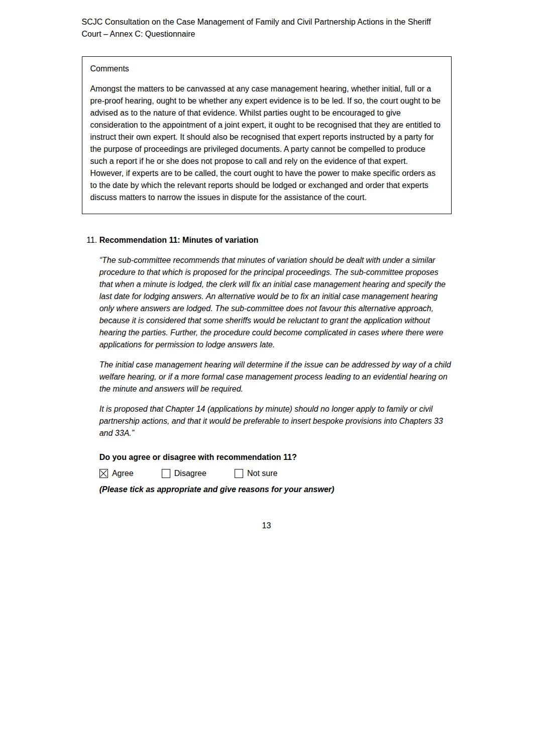SCJC Consultation on the Case Management of Family and Civil Partnership Actions in the Sheriff Court – Annex C: Questionnaire
Comments
Amongst the matters to be canvassed at any case management hearing, whether initial, full or a pre-proof hearing, ought to be whether any expert evidence is to be led. If so, the court ought to be advised as to the nature of that evidence. Whilst parties ought to be encouraged to give consideration to the appointment of a joint expert, it ought to be recognised that they are entitled to instruct their own expert. It should also be recognised that expert reports instructed by a party for the purpose of proceedings are privileged documents. A party cannot be compelled to produce such a report if he or she does not propose to call and rely on the evidence of that expert. However, if experts are to be called, the court ought to have the power to make specific orders as to the date by which the relevant reports should be lodged or exchanged and order that experts discuss matters to narrow the issues in dispute for the assistance of the court.
Recommendation 11: Minutes of variation
“The sub-committee recommends that minutes of variation should be dealt with under a similar procedure to that which is proposed for the principal proceedings. The sub-committee proposes that when a minute is lodged, the clerk will fix an initial case management hearing and specify the last date for lodging answers. An alternative would be to fix an initial case management hearing only where answers are lodged. The sub-committee does not favour this alternative approach, because it is considered that some sheriffs would be reluctant to grant the application without hearing the parties. Further, the procedure could become complicated in cases where there were applications for permission to lodge answers late.
The initial case management hearing will determine if the issue can be addressed by way of a child welfare hearing, or if a more formal case management process leading to an evidential hearing on the minute and answers will be required.
It is proposed that Chapter 14 (applications by minute) should no longer apply to family or civil partnership actions, and that it would be preferable to insert bespoke provisions into Chapters 33 and 33A.”
Do you agree or disagree with recommendation 11?
Agree Disagree Not sure
(Please tick as appropriate and give reasons for your answer)
13